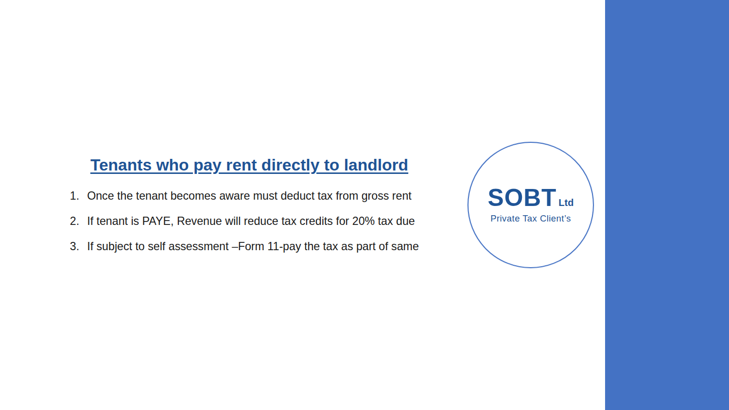Tenants who pay rent directly to landlord
Once the tenant becomes aware must deduct tax from gross rent
If tenant is PAYE, Revenue will reduce tax credits for 20% tax due
If subject to self assessment –Form 11-pay the tax as part of same
SOBTLtd
Private Tax Client’s